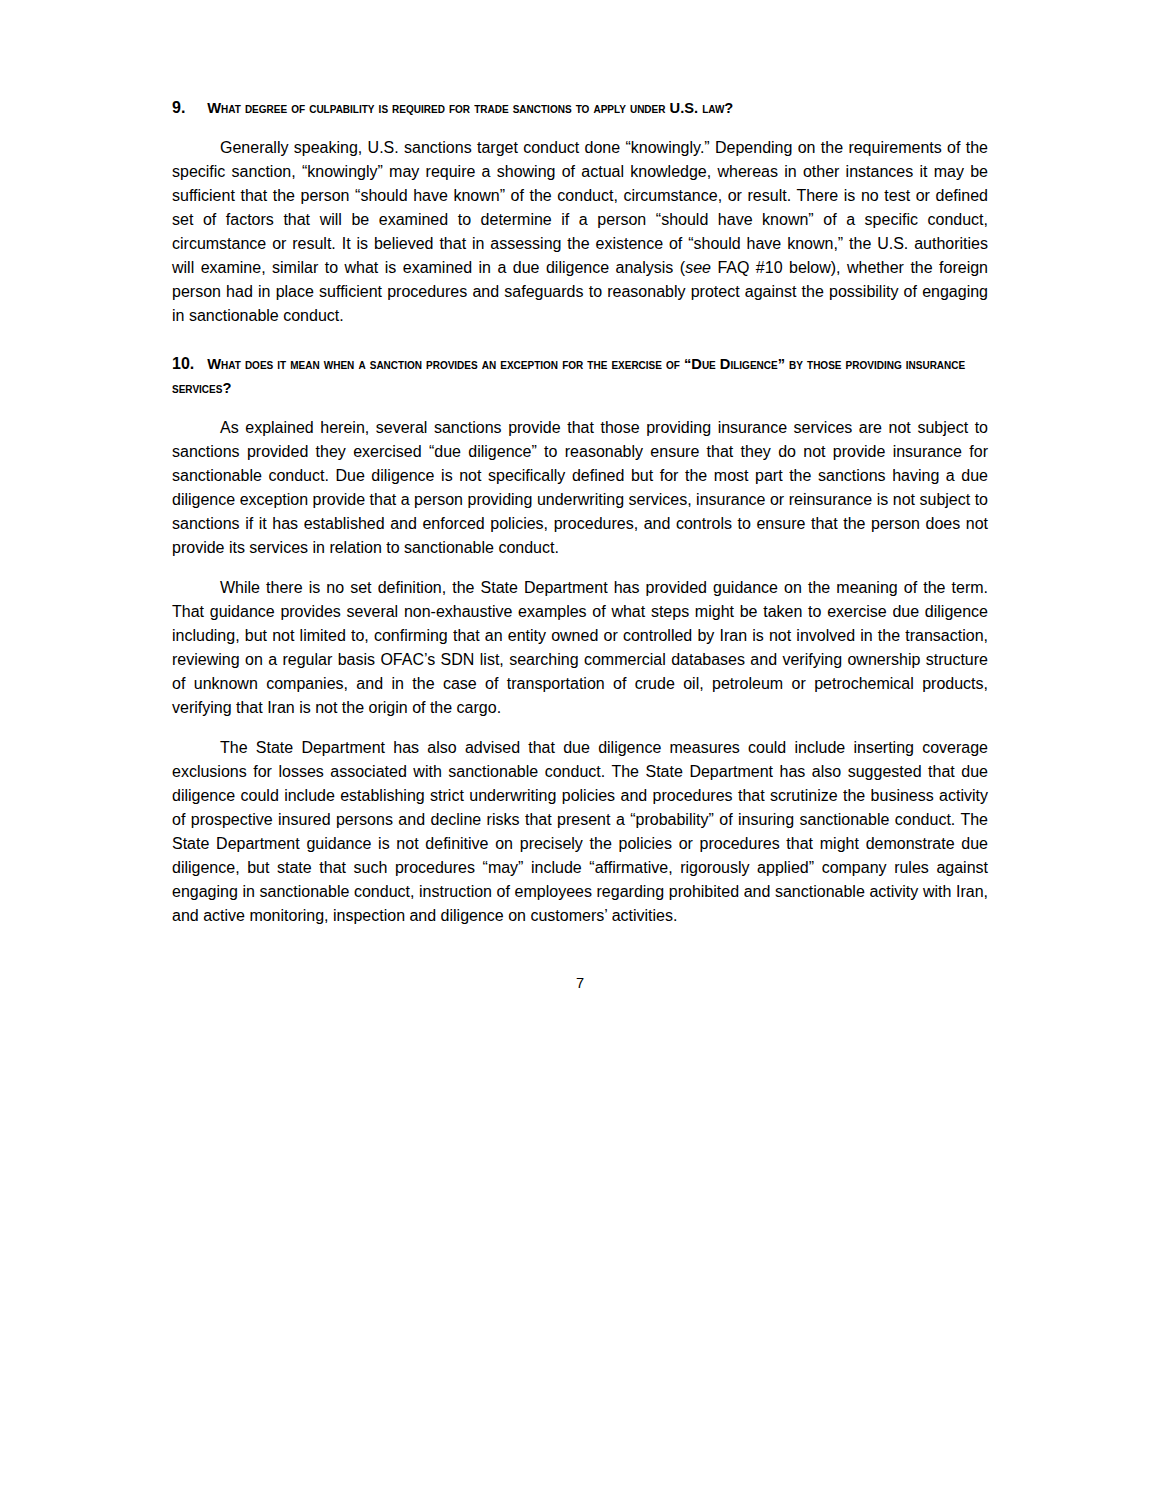9. What degree of culpability is required for trade sanctions to apply under U.S. law?
Generally speaking, U.S. sanctions target conduct done “knowingly.” Depending on the requirements of the specific sanction, “knowingly” may require a showing of actual knowledge, whereas in other instances it may be sufficient that the person “should have known” of the conduct, circumstance, or result. There is no test or defined set of factors that will be examined to determine if a person “should have known” of a specific conduct, circumstance or result. It is believed that in assessing the existence of “should have known,” the U.S. authorities will examine, similar to what is examined in a due diligence analysis (see FAQ #10 below), whether the foreign person had in place sufficient procedures and safeguards to reasonably protect against the possibility of engaging in sanctionable conduct.
10. What does it mean when a sanction provides an exception for the exercise of “Due Diligence” by those providing insurance services?
As explained herein, several sanctions provide that those providing insurance services are not subject to sanctions provided they exercised “due diligence” to reasonably ensure that they do not provide insurance for sanctionable conduct. Due diligence is not specifically defined but for the most part the sanctions having a due diligence exception provide that a person providing underwriting services, insurance or reinsurance is not subject to sanctions if it has established and enforced policies, procedures, and controls to ensure that the person does not provide its services in relation to sanctionable conduct.
While there is no set definition, the State Department has provided guidance on the meaning of the term. That guidance provides several non-exhaustive examples of what steps might be taken to exercise due diligence including, but not limited to, confirming that an entity owned or controlled by Iran is not involved in the transaction, reviewing on a regular basis OFAC’s SDN list, searching commercial databases and verifying ownership structure of unknown companies, and in the case of transportation of crude oil, petroleum or petrochemical products, verifying that Iran is not the origin of the cargo.
The State Department has also advised that due diligence measures could include inserting coverage exclusions for losses associated with sanctionable conduct. The State Department has also suggested that due diligence could include establishing strict underwriting policies and procedures that scrutinize the business activity of prospective insured persons and decline risks that present a “probability” of insuring sanctionable conduct. The State Department guidance is not definitive on precisely the policies or procedures that might demonstrate due diligence, but state that such procedures “may” include “affirmative, rigorously applied” company rules against engaging in sanctionable conduct, instruction of employees regarding prohibited and sanctionable activity with Iran, and active monitoring, inspection and diligence on customers’ activities.
7